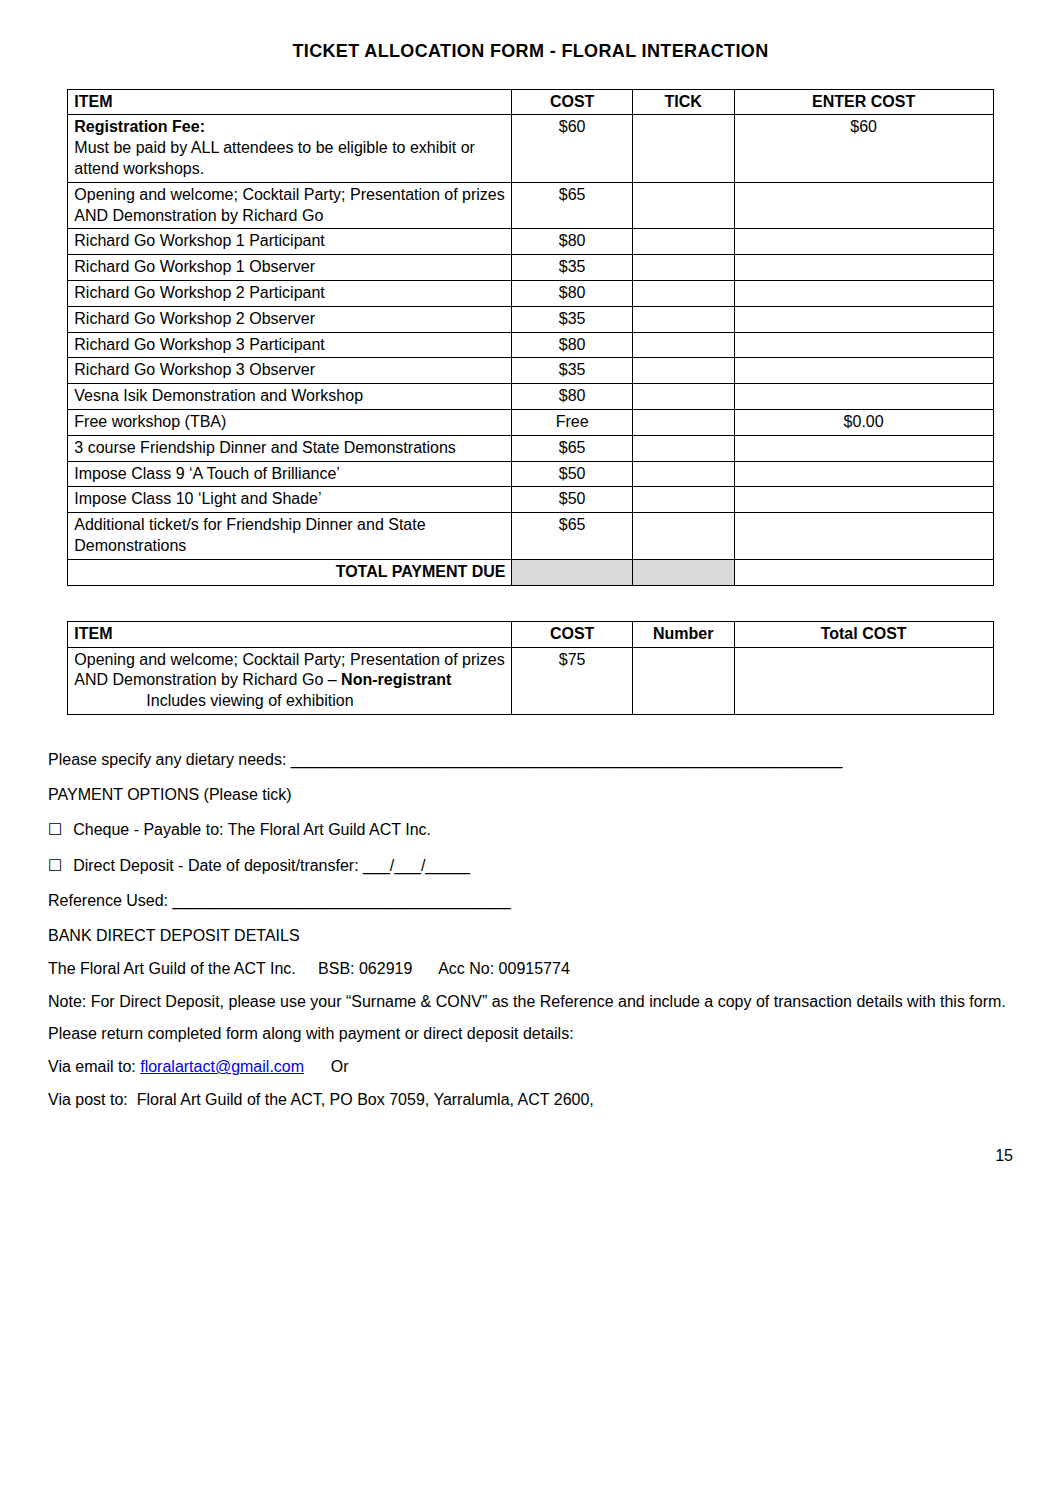TICKET ALLOCATION FORM - FLORAL INTERACTION
| ITEM | COST | TICK | ENTER COST |
| --- | --- | --- | --- |
| Registration Fee: Must be paid by ALL attendees to be eligible to exhibit or attend workshops. | $60 | | $60 |
| Opening and welcome; Cocktail Party; Presentation of prizes AND Demonstration by Richard Go | $65 | | |
| Richard Go Workshop 1 Participant | $80 | | |
| Richard Go Workshop 1 Observer | $35 | | |
| Richard Go Workshop 2 Participant | $80 | | |
| Richard Go Workshop 2 Observer | $35 | | |
| Richard Go Workshop 3 Participant | $80 | | |
| Richard Go Workshop 3 Observer | $35 | | |
| Vesna Isik Demonstration and Workshop | $80 | | |
| Free workshop (TBA) | Free | | $0.00 |
| 3 course Friendship Dinner and State Demonstrations | $65 | | |
| Impose Class 9 ‘A Touch of Brilliance’ | $50 | | |
| Impose Class 10 ‘Light and Shade’ | $50 | | |
| Additional ticket/s for Friendship Dinner and State Demonstrations | $65 | | |
| TOTAL PAYMENT DUE | | | |
| ITEM | COST | Number | Total COST |
| --- | --- | --- | --- |
| Opening and welcome; Cocktail Party; Presentation of prizes AND Demonstration by Richard Go – Non-registrant Includes viewing of exhibition | $75 | | |
Please specify any dietary needs: ______________________________________________________________
PAYMENT OPTIONS (Please tick)
☐ Cheque - Payable to: The Floral Art Guild ACT Inc.
☐ Direct Deposit - Date of deposit/transfer: ___/___/_____
Reference Used: ______________________________________
BANK DIRECT DEPOSIT DETAILS
The Floral Art Guild of the ACT Inc. BSB: 062919 Acc No: 00915774
Note: For Direct Deposit, please use your “Surname & CONV” as the Reference and include a copy of transaction details with this form.
Please return completed form along with payment or direct deposit details:
Via email to: floralartact@gmail.com Or
Via post to: Floral Art Guild of the ACT, PO Box 7059, Yarralumla, ACT 2600,
15